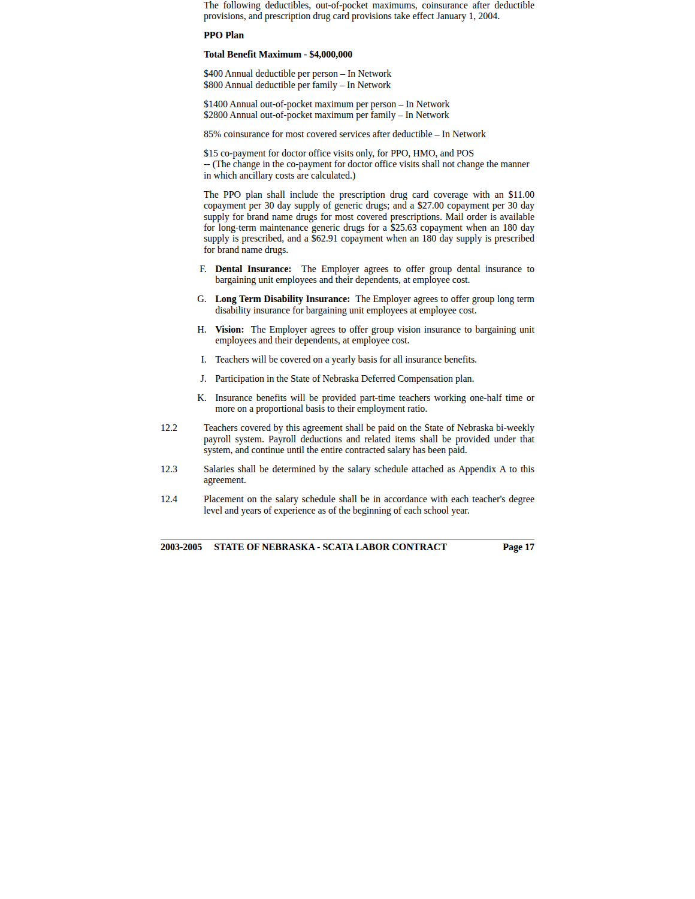The following deductibles, out-of-pocket maximums, coinsurance after deductible provisions, and prescription drug card provisions take effect January 1, 2004.
PPO Plan
Total Benefit Maximum - $4,000,000
$400 Annual deductible per person – In Network
$800 Annual deductible per family – In Network
$1400 Annual out-of-pocket maximum per person – In Network
$2800 Annual out-of-pocket maximum per family – In Network
85% coinsurance for most covered services after deductible – In Network
$15 co-payment for doctor office visits only, for PPO, HMO, and POS
-- (The change in the co-payment for doctor office visits shall not change the manner in which ancillary costs are calculated.)
The PPO plan shall include the prescription drug card coverage with an $11.00 copayment per 30 day supply of generic drugs; and a $27.00 copayment per 30 day supply for brand name drugs for most covered prescriptions. Mail order is available for long-term maintenance generic drugs for a $25.63 copayment when an 180 day supply is prescribed, and a $62.91 copayment when an 180 day supply is prescribed for brand name drugs.
F.
Dental Insurance: The Employer agrees to offer group dental insurance to bargaining unit employees and their dependents, at employee cost.
G.
Long Term Disability Insurance: The Employer agrees to offer group long term disability insurance for bargaining unit employees at employee cost.
H.
Vision: The Employer agrees to offer group vision insurance to bargaining unit employees and their dependents, at employee cost.
I.
Teachers will be covered on a yearly basis for all insurance benefits.
J.
Participation in the State of Nebraska Deferred Compensation plan.
K.
Insurance benefits will be provided part-time teachers working one-half time or more on a proportional basis to their employment ratio.
12.2
Teachers covered by this agreement shall be paid on the State of Nebraska bi-weekly payroll system. Payroll deductions and related items shall be provided under that system, and continue until the entire contracted salary has been paid.
12.3
Salaries shall be determined by the salary schedule attached as Appendix A to this agreement.
12.4
Placement on the salary schedule shall be in accordance with each teacher's degree level and years of experience as of the beginning of each school year.
2003-2005 STATE OF NEBRASKA - SCATA LABOR CONTRACT
Page 17